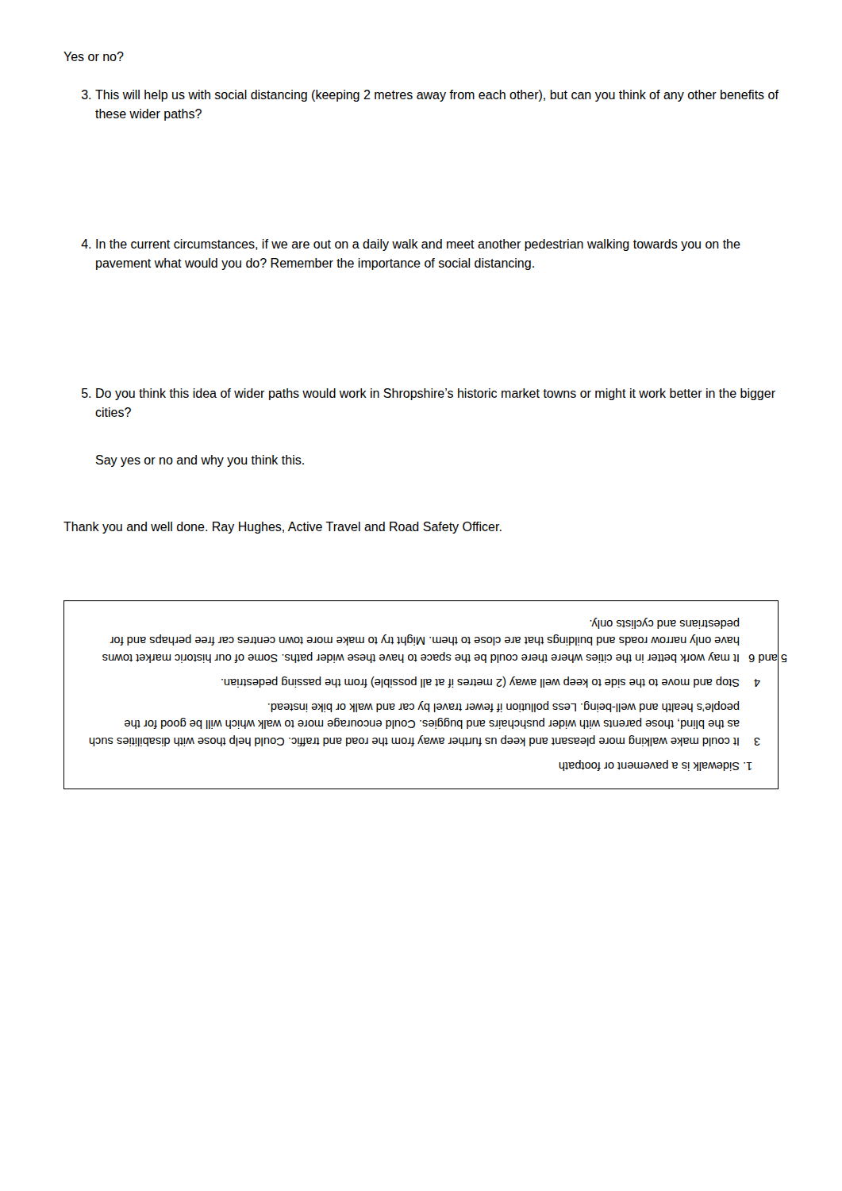Yes or no?
This will help us with social distancing (keeping 2 metres away from each other), but can you think of any other benefits of these wider paths?
In the current circumstances, if we are out on a daily walk and meet another pedestrian walking towards you on the pavement what would you do? Remember the importance of social distancing.
Do you think this idea of wider paths would work in Shropshire’s historic market towns or might it work better in the bigger cities?
Say yes or no and why you think this.
Thank you and well done. Ray Hughes, Active Travel and Road Safety Officer.
Sidewalk is a pavement or footpath
It could make walking more pleasant and keep us further away from the road and traffic. Could help those with disabilities such as the blind, those parents with wider pushchairs and buggies. Could encourage more to walk which will be good for the people’s health and well-being. Less pollution if fewer travel by car and walk or bike instead.
Stop and move to the side to keep well away (2 metres if at all possible) from the passing pedestrian.
It may work better in the cities where there could be the space to have these wider paths. Some of our historic market towns have only narrow roads and buildings that are close to them. Might try to make more town centres car free perhaps and for pedestrians and cyclists only.